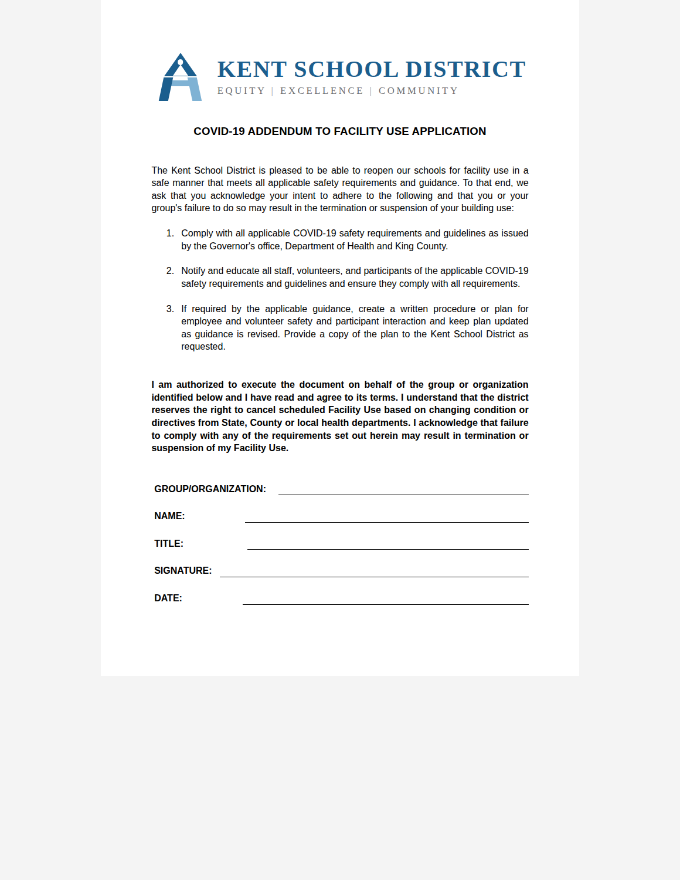KENT SCHOOL DISTRICT
EQUITY | EXCELLENCE | COMMUNITY
COVID-19 ADDENDUM TO FACILITY USE APPLICATION
The Kent School District is pleased to be able to reopen our schools for facility use in a safe manner that meets all applicable safety requirements and guidance. To that end, we ask that you acknowledge your intent to adhere to the following and that you or your group's failure to do so may result in the termination or suspension of your building use:
Comply with all applicable COVID-19 safety requirements and guidelines as issued by the Governor's office, Department of Health and King County.
Notify and educate all staff, volunteers, and participants of the applicable COVID-19 safety requirements and guidelines and ensure they comply with all requirements.
If required by the applicable guidance, create a written procedure or plan for employee and volunteer safety and participant interaction and keep plan updated as guidance is revised. Provide a copy of the plan to the Kent School District as requested.
I am authorized to execute the document on behalf of the group or organization identified below and I have read and agree to its terms. I understand that the district reserves the right to cancel scheduled Facility Use based on changing condition or directives from State, County or local health departments. I acknowledge that failure to comply with any of the requirements set out herein may result in termination or suspension of my Facility Use.
GROUP/ORGANIZATION:
NAME:
TITLE:
SIGNATURE:
DATE: